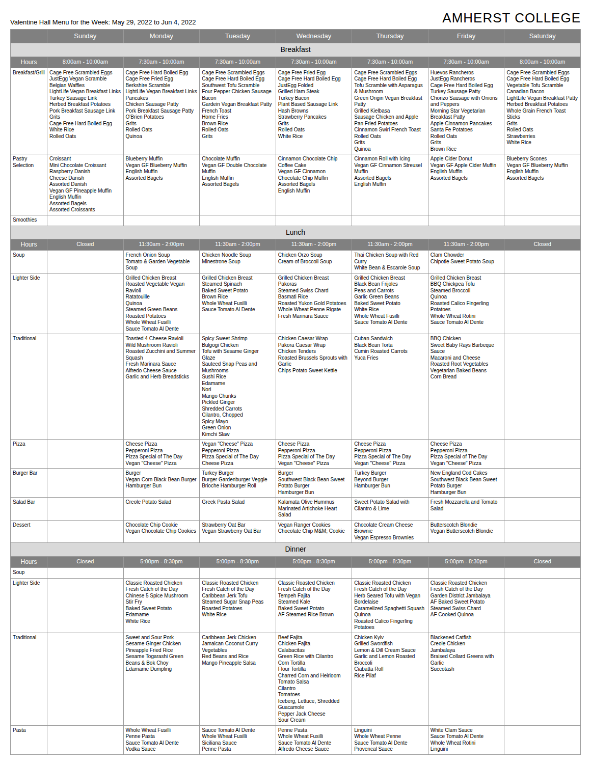Valentine Hall Menu for the Week: May 29, 2022 to Jun 4, 2022
AMHERST COLLEGE
| | Sunday | Monday | Tuesday | Wednesday | Thursday | Friday | Saturday |
| Breakfast |
| Hours | 8:00am - 10:00am | 7:30am - 10:00am | 7:30am - 10:00am | 7:30am - 10:00am | 7:30am - 10:00am | 7:30am - 10:00am | 8:00am - 10:00am |
| Breakfast/Grill | Cage Free Scrambled Eggs JustEgg Vegan Scramble Belgian Waffles LightLife Vegan Breakfast Links Turkey Sausage Link Herbed Breakfast Potatoes Pork Breakfast Sausage Link Grits Cage Free Hard Boiled Egg White Rice Rolled Oats | Cage Free Hard Boiled Egg Cage Free Fried Egg Berkshire Scramble LightLife Vegan Breakfast Links Pancakes Chicken Sausage Patty Pork Breakfast Sausage Patty O'Brien Potatoes Grits Rolled Oats Quinoa | Cage Free Scrambled Eggs Cage Free Hard Boiled Egg Southwest Tofu Scramble Four Pepper Chicken Sausage Bacon Gardein Vegan Breakfast Patty French Toast Home Fries Brown Rice Rolled Oats Grits | Cage Free Fried Egg Cage Free Hard Boiled Egg JustEgg Folded Grilled Ham Steak Turkey Bacon Plant Based Sausage Link Hash Browns Strawberry Pancakes Grits Rolled Oats White Rice | Cage Free Scrambled Eggs Cage Free Hard Boiled Egg Tofu Scramble with Asparagus & Mushroom Green Origin Vegan Breakfast Patty Grilled Kielbasa Sausage Chicken and Apple Pan Fried Potatoes Cinnamon Swirl French Toast Rolled Oats Grits Quinoa | Huevos Rancheros JustEgg Rancheros Cage Free Hard Boiled Egg Turkey Sausage Patty Chorizo Sausage with Onions and Peppers Morning Star Vegetarian Breakfast Patty Apple Cinnamon Pancakes Santa Fe Potatoes Rolled Oats Grits Brown Rice | Cage Free Scrambled Eggs Cage Free Hard Boiled Egg Vegetable Tofu Scramble Canadian Bacon LightLife Vegan Breakfast Patty Herbed Breakfast Potatoes Whole Grain French Toast Sticks Grits Rolled Oats Strawberries White Rice |
| Pastry Selection | Croissant Mini Chocolate Croissant Raspberry Danish Cheese Danish Assorted Danish Vegan GF Pineapple Muffin English Muffin Assorted Bagels Assorted Croissants | Blueberry Muffin Vegan GF Blueberry Muffin English Muffin Assorted Bagels | Chocolate Muffin Vegan GF Double Chocolate Muffin English Muffin Assorted Bagels | Cinnamon Chocolate Chip Coffee Cake Vegan GF Cinnamon Chocolate Chip Muffin Assorted Bagels English Muffin | Cinnamon Roll with Icing Vegan GF Cinnamon Streusel Muffin Assorted Bagels English Muffin | Apple Cider Donut Vegan GF Apple Cider Muffin English Muffin Assorted Bagels | Blueberry Scones Vegan GF Blueberry Muffin English Muffin Assorted Bagels |
| Smoothies | | | | | | | |
| Lunch |
| Hours | Closed | 11:30am - 2:00pm | 11:30am - 2:00pm | 11:30am - 2:00pm | 11:30am - 2:00pm | 11:30am - 2:00pm | Closed |
| Soup | | French Onion Soup Tomato & Garden Vegetable Soup | Chicken Noodle Soup Minestrone Soup | Chicken Orzo Soup Cream of Broccoli Soup | Thai Chicken Soup with Red Curry White Bean & Escarole Soup | Clam Chowder Chipotle Sweet Potato Soup | |
| Lighter Side | | Grilled Chicken Breast Roasted Vegetable Vegan Ravioli Ratatouille Quinoa Steamed Green Beans Roasted Potatoes Whole Wheat Fusilli Sauce Tomato Al Dente | Grilled Chicken Breast Steamed Spinach Baked Sweet Potato Brown Rice Whole Wheat Fusilli Sauce Tomato Al Dente | Grilled Chicken Breast Pakoras Steamed Swiss Chard Basmati Rice Roasted Yukon Gold Potatoes Whole Wheat Penne Rigate Fresh Marinara Sauce | Grilled Chicken Breast Black Bean Frijoles Peas and Carrots Garlic Green Beans Baked Sweet Potato White Rice Whole Wheat Fusilli Sauce Tomato Al Dente | Grilled Chicken Breast BBQ Chickpea Tofu Steamed Broccoli Quinoa Roasted Calico Fingerling Potatoes Whole Wheat Rotini Sauce Tomato Al Dente | |
| Traditional | | Toasted 4 Cheese Ravioli Wild Mushroom Ravioli Roasted Zucchini and Summer Squash Fresh Marinara Sauce Alfredo Cheese Sauce Garlic and Herb Breadsticks | Spicy Sweet Shrimp Bulgogi Chicken Tofu with Sesame Ginger Glaze Sauteed Snap Peas and Mushrooms Sushi Rice Edamame Nori Mango Chunks Pickled Ginger Shredded Carrots Cilantro, Chopped Spicy Mayo Green Onion Kimchi Slaw | Chicken Caesar Wrap Pakora Caesar Wrap Chicken Tenders Roasted Brussels Sprouts with Garlic Chips Potato Sweet Kettle | Cuban Sandwich Black Bean Torta Cumin Roasted Carrots Yuca Fries | BBQ Chicken Sweet Baby Rays Barbeque Sauce Macaroni and Cheese Roasted Root Vegetables Vegetarian Baked Beans Corn Bread | |
| Pizza | | Cheese Pizza Pepperoni Pizza Pizza Special of The Day Vegan "Cheese" Pizza | Vegan "Cheese" Pizza Pepperoni Pizza Pizza Special of The Day Cheese Pizza | Cheese Pizza Pepperoni Pizza Pizza Special of The Day Vegan "Cheese" Pizza | Cheese Pizza Pepperoni Pizza Pizza Special of The Day Vegan "Cheese" Pizza | Cheese Pizza Pepperoni Pizza Pizza Special of The Day Vegan "Cheese" Pizza | |
| Burger Bar | | Burger Vegan Corn Black Bean Burger Hamburger Bun | Turkey Burger Burger Gardenburger Veggie Brioche Hamburger Roll | Burger Southwest Black Bean Sweet Potato Burger Hamburger Bun | Turkey Burger Beyond Burger Hamburger Bun | New England Cod Cakes Southwest Black Bean Sweet Potato Burger Hamburger Bun | |
| Salad Bar | | Creole Potato Salad | Greek Pasta Salad | Kalamata Olive Hummus Marinated Artichoke Heart Salad | Sweet Potato Salad with Cilantro & Lime | Fresh Mozzarella and Tomato Salad | |
| Dessert | | Chocolate Chip Cookie Vegan Chocolate Chip Cookies | Strawberry Oat Bar Vegan Strawberry Oat Bar | Vegan Ranger Cookies Chocolate Chip M&M; Cookie | Chocolate Cream Cheese Brownie Vegan Espresso Brownies | Butterscotch Blondie Vegan Butterscotch Blondie | |
| Dinner |
| Hours | Closed | 5:00pm - 8:30pm | 5:00pm - 8:30pm | 5:00pm - 8:30pm | 5:00pm - 8:30pm | 5:00pm - 8:30pm | Closed |
| Soup | | | | | | | |
| Lighter Side | | Classic Roasted Chicken Fresh Catch of the Day Chinese 5 Spice Mushroom Stir Fry Baked Sweet Potato Edamame White Rice | Classic Roasted Chicken Fresh Catch of the Day Caribbean Jerk Tofu Steamed Sugar Snap Peas Roasted Potatoes White Rice | Classic Roasted Chicken Fresh Catch of the Day Tempeh Fajita Steamed Kale Baked Sweet Potato AF Steamed Rice Brown | Classic Roasted Chicken Fresh Catch of the Day Herb Seared Tofu with Vegan Bordelaise Caramelized Spaghetti Squash Quinoa Roasted Calico Fingerling Potatoes | Classic Roasted Chicken Fresh Catch of the Day Garden District Jambalaya AF Baked Sweet Potato Steamed Swiss Chard AF Cooked Quinoa | |
| Traditional | | Sweet and Sour Pork Sesame Ginger Chicken Pineapple Fried Rice Sesame Togarashi Green Beans & Bok Choy Edamame Dumpling | Caribbean Jerk Chicken Jamaican Coconut Curry Vegetables Red Beans and Rice Mango Pineapple Salsa | Beef Fajita Chicken Fajita Calabacitas Green Rice with Cilantro Corn Tortilla Flour Tortilla Charred Corn and Heirloom Tomato Salsa Cilantro Tomatoes Iceberg, Lettuce, Shredded Guacamole Pepper Jack Cheese Sour Cream | Chicken Kyiv Grilled Swordfish Lemon & Dill Cream Sauce Garlic and Lemon Roasted Broccoli Ciabatta Roll Rice Pilaf | Blackened Catfish Creole Chicken Jambalaya Braised Collard Greens with Garlic Succotash | |
| Pasta | | Whole Wheat Fusilli Penne Pasta Sauce Tomato Al Dente Vodka Sauce | Sauce Tomato Al Dente Whole Wheat Fusilli Siciliana Sauce Penne Pasta | Penne Pasta Whole Wheat Fusilli Sauce Tomato Al Dente Alfredo Cheese Sauce | Linguini Whole Wheat Penne Sauce Tomato Al Dente Provencal Sauce | White Clam Sauce Sauce Tomato Al Dente Whole Wheat Rotini Linguini | |